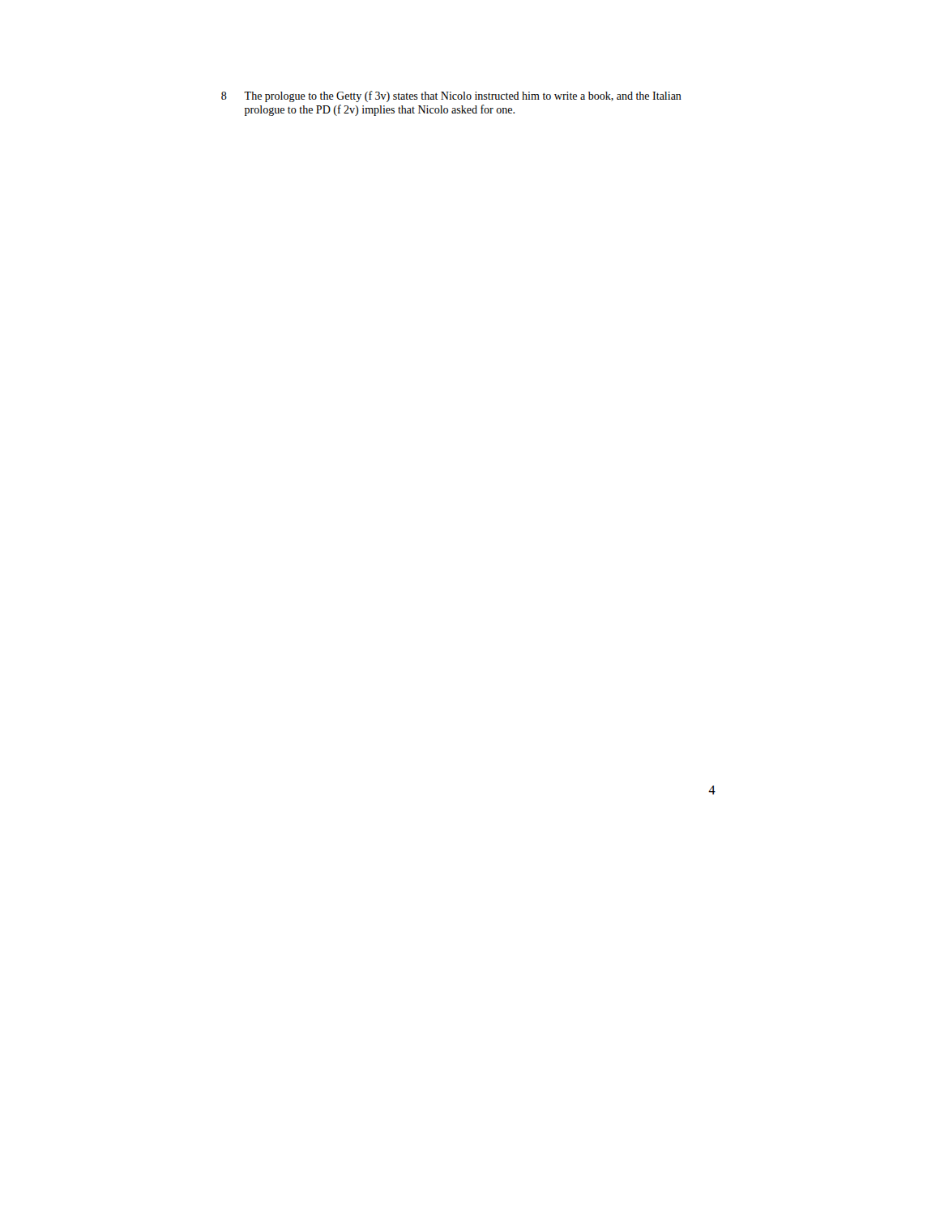8
The prologue to the Getty (f 3v) states that Nicolo instructed him to write a book, and the Italian prologue to the PD (f 2v) implies that Nicolo asked for one.
4